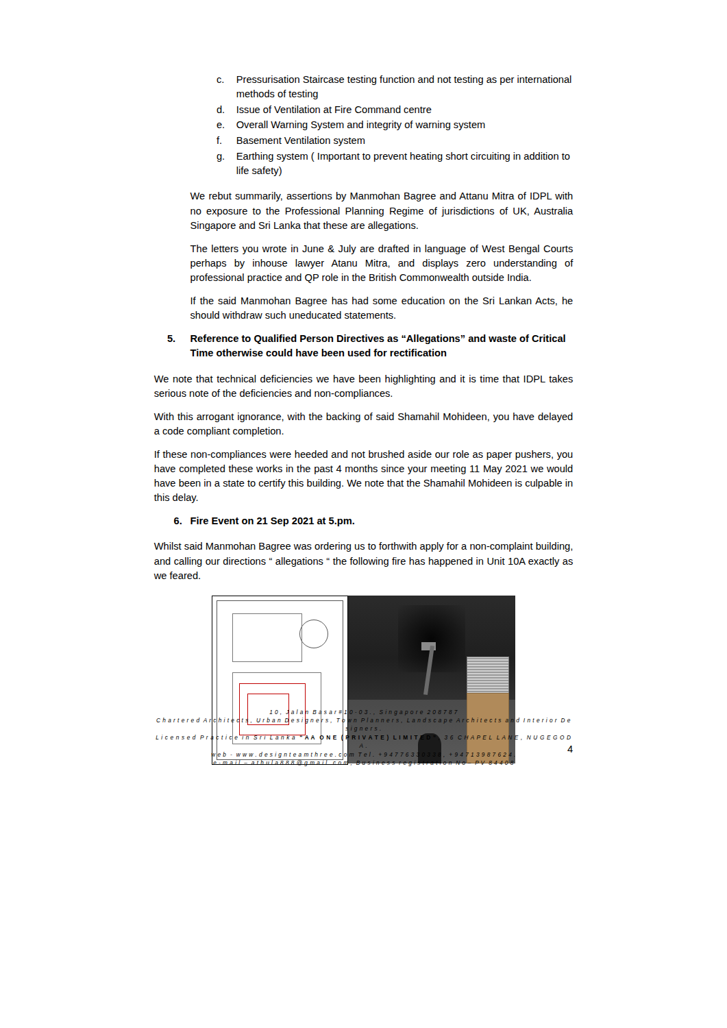c. Pressurisation Staircase testing function and not testing as per international methods of testing
d. Issue of Ventilation at Fire Command centre
e. Overall Warning System and integrity of warning system
f. Basement Ventilation system
g. Earthing system ( Important to prevent heating short circuiting in addition to life safety)
We rebut summarily, assertions by Manmohan Bagree and Attanu Mitra of IDPL with no exposure to the Professional Planning Regime of jurisdictions of UK, Australia Singapore and Sri Lanka that these are allegations.
The letters you wrote in June & July are drafted in language of West Bengal Courts perhaps by inhouse lawyer Atanu Mitra, and displays zero understanding of professional practice and QP role in the British Commonwealth outside India.
If the said Manmohan Bagree has had some education on the Sri Lankan Acts, he should withdraw such uneducated statements.
5. Reference to Qualified Person Directives as “Allegations” and waste of Critical Time otherwise could have been used for rectification
We note that technical deficiencies we have been highlighting and it is time that IDPL takes serious note of the deficiencies and non-compliances.
With this arrogant ignorance, with the backing of said Shamahil Mohideen, you have delayed a code compliant completion.
If these non-compliances were heeded and not brushed aside our role as paper pushers, you have completed these works in the past 4 months since your meeting 11 May 2021 we would have been in a state to certify this building. We note that the Shamahil Mohideen is culpable in this delay.
6. Fire Event on 21 Sep 2021 at 5.pm.
Whilst said Manmohan Bagree was ordering us to forthwith apply for a non-complaint building, and calling our directions “ allegations “ the following fire has happened in Unit 10A exactly as we feared.
4
1 0 , J a l a n B a s a r # 1 0 - 0 3 . , S i n g a p o r e 2 0 8 7 8 7
C h a r t e r e d A r c h i t e c t s , U r b a n D e s i g n e r s , T o w n P l a n n e r s , L a n d s c a p e A r c h i t e c t s a n d I n t e r i o r D e s i g n e r s .
L i c e n s e d P r a c t i c e i n S r i L a n k a “ A A O N E ( P R I V A T E ) L I M I T E D ” , 3 6 C H A P E L L A N E , N U G E G O D A .
w e b - w w w . d e s i g n t e a m t h r e e . c o m T e l . + 9 4 7 7 6 3 3 0 3 3 8 , + 9 4 7 1 3 9 8 7 6 2 4 .
e - m a i l – a t h u l a 8 8 8 @ g m a i l . c o m , B u s i n e s s r e g i s t r a t i o n N o – P V 8 4 4 0 8